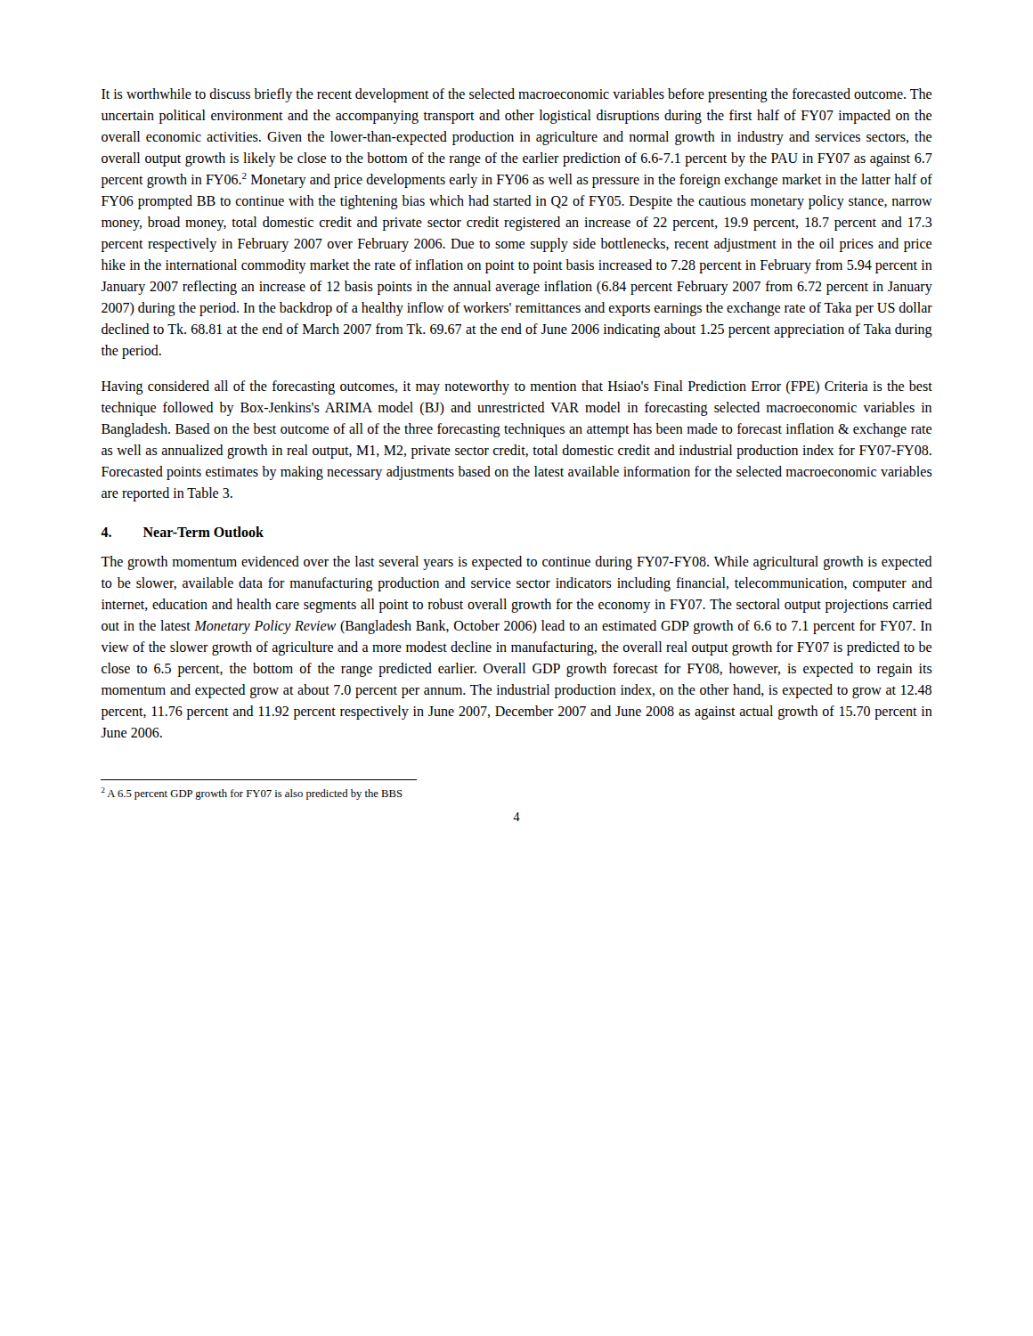It is worthwhile to discuss briefly the recent development of the selected macroeconomic variables before presenting the forecasted outcome. The uncertain political environment and the accompanying transport and other logistical disruptions during the first half of FY07 impacted on the overall economic activities. Given the lower-than-expected production in agriculture and normal growth in industry and services sectors, the overall output growth is likely be close to the bottom of the range of the earlier prediction of 6.6-7.1 percent by the PAU in FY07 as against 6.7 percent growth in FY06.2 Monetary and price developments early in FY06 as well as pressure in the foreign exchange market in the latter half of FY06 prompted BB to continue with the tightening bias which had started in Q2 of FY05. Despite the cautious monetary policy stance, narrow money, broad money, total domestic credit and private sector credit registered an increase of 22 percent, 19.9 percent, 18.7 percent and 17.3 percent respectively in February 2007 over February 2006. Due to some supply side bottlenecks, recent adjustment in the oil prices and price hike in the international commodity market the rate of inflation on point to point basis increased to 7.28 percent in February from 5.94 percent in January 2007 reflecting an increase of 12 basis points in the annual average inflation (6.84 percent February 2007 from 6.72 percent in January 2007) during the period. In the backdrop of a healthy inflow of workers' remittances and exports earnings the exchange rate of Taka per US dollar declined to Tk. 68.81 at the end of March 2007 from Tk. 69.67 at the end of June 2006 indicating about 1.25 percent appreciation of Taka during the period.
Having considered all of the forecasting outcomes, it may noteworthy to mention that Hsiao's Final Prediction Error (FPE) Criteria is the best technique followed by Box-Jenkins's ARIMA model (BJ) and unrestricted VAR model in forecasting selected macroeconomic variables in Bangladesh. Based on the best outcome of all of the three forecasting techniques an attempt has been made to forecast inflation & exchange rate as well as annualized growth in real output, M1, M2, private sector credit, total domestic credit and industrial production index for FY07-FY08. Forecasted points estimates by making necessary adjustments based on the latest available information for the selected macroeconomic variables are reported in Table 3.
4. Near-Term Outlook
The growth momentum evidenced over the last several years is expected to continue during FY07-FY08. While agricultural growth is expected to be slower, available data for manufacturing production and service sector indicators including financial, telecommunication, computer and internet, education and health care segments all point to robust overall growth for the economy in FY07. The sectoral output projections carried out in the latest Monetary Policy Review (Bangladesh Bank, October 2006) lead to an estimated GDP growth of 6.6 to 7.1 percent for FY07. In view of the slower growth of agriculture and a more modest decline in manufacturing, the overall real output growth for FY07 is predicted to be close to 6.5 percent, the bottom of the range predicted earlier. Overall GDP growth forecast for FY08, however, is expected to regain its momentum and expected grow at about 7.0 percent per annum. The industrial production index, on the other hand, is expected to grow at 12.48 percent, 11.76 percent and 11.92 percent respectively in June 2007, December 2007 and June 2008 as against actual growth of 15.70 percent in June 2006.
2 A 6.5 percent GDP growth for FY07 is also predicted by the BBS
4